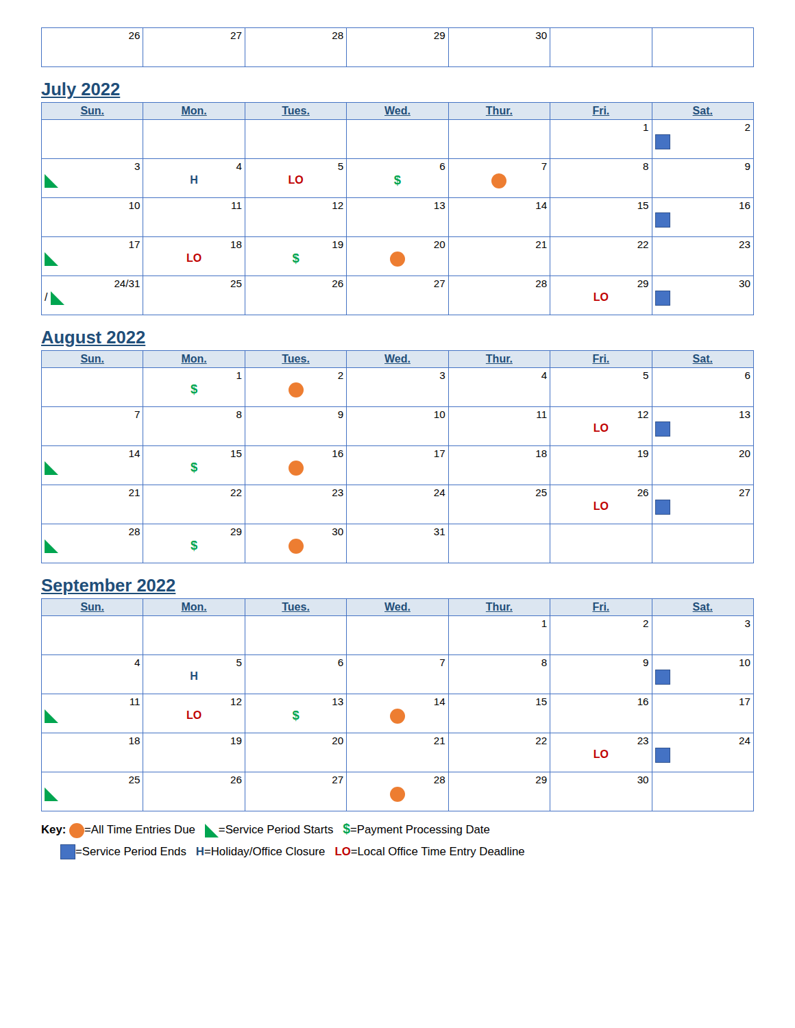| 26 | 27 | 28 | 29 | 30 | | |
July 2022
| Sun. | Mon. | Tues. | Wed. | Thur. | Fri. | Sat. |
| --- | --- | --- | --- | --- | --- | --- |
| | | | | | 1 | 2 |
| 3 | 4 H | 5 LO | 6 $ | 7 | 8 | 9 |
| 10 | 11 | 12 | 13 | 14 | 15 | 16 |
| 17 | 18 LO | 19 $ | 20 | 21 | 22 | 23 |
| 24/31 / | 25 | 26 | 27 | 28 | 29 LO | 30 |
August 2022
| Sun. | Mon. | Tues. | Wed. | Thur. | Fri. | Sat. |
| --- | --- | --- | --- | --- | --- | --- |
| | 1 $ | 2 | 3 | 4 | 5 | 6 |
| 7 | 8 | 9 | 10 | 11 | 12 LO | 13 |
| 14 | 15 $ | 16 | 17 | 18 | 19 | 20 |
| 21 | 22 | 23 | 24 | 25 | 26 LO | 27 |
| 28 | 29 $ | 30 | 31 | | | |
September 2022
| Sun. | Mon. | Tues. | Wed. | Thur. | Fri. | Sat. |
| --- | --- | --- | --- | --- | --- | --- |
| | | | | 1 | 2 | 3 |
| 4 | 5 H | 6 | 7 | 8 | 9 | 10 |
| 11 | 12 LO | 13 $ | 14 | 15 | 16 | 17 |
| 18 | 19 | 20 | 21 | 22 | 23 LO | 24 |
| 25 | 26 | 27 | 28 | 29 | 30 | |
Key: =All Time Entries Due =Service Period Starts $=Payment Processing Date =Service Period Ends H=Holiday/Office Closure LO=Local Office Time Entry Deadline